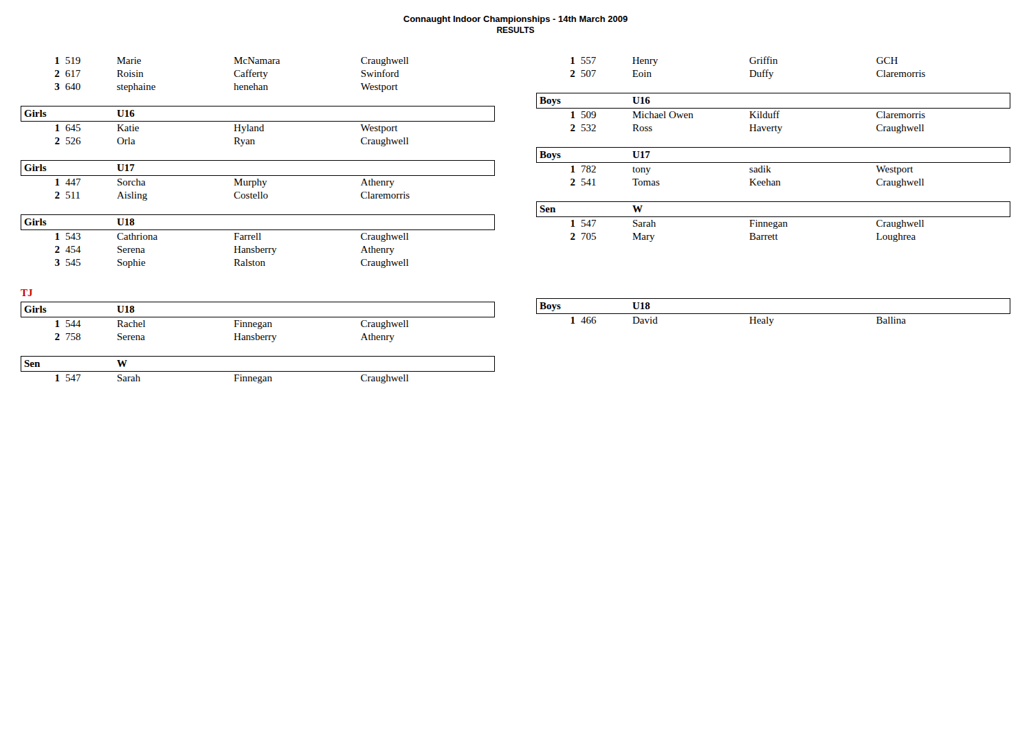Connaught Indoor Championships - 14th March 2009
RESULTS
| 1 | 519 | Marie | McNamara | Craughwell |
| 2 | 617 | Roisin | Cafferty | Swinford |
| 3 | 640 | stephaine | henehan | Westport |
| Girls | U16 | | |
| 1 | 645 | Katie | Hyland | Westport |
| 2 | 526 | Orla | Ryan | Craughwell |
| Girls | U17 | | |
| 1 | 447 | Sorcha | Murphy | Athenry |
| 2 | 511 | Aisling | Costello | Claremorris |
| Girls | U18 | | |
| 1 | 543 | Cathriona | Farrell | Craughwell |
| 2 | 454 | Serena | Hansberry | Athenry |
| 3 | 545 | Sophie | Ralston | Craughwell |
TJ
| Girls | U18 | | |
| 1 | 544 | Rachel | Finnegan | Craughwell |
| 2 | 758 | Serena | Hansberry | Athenry |
| Sen | W | | |
| 1 | 547 | Sarah | Finnegan | Craughwell |
| 1 | 557 | Henry | Griffin | GCH |
| 2 | 507 | Eoin | Duffy | Claremorris |
| Boys | U16 | | |
| 1 | 509 | Michael Owen | Kilduff | Claremorris |
| 2 | 532 | Ross | Haverty | Craughwell |
| Boys | U17 | | |
| 1 | 782 | tony | sadik | Westport |
| 2 | 541 | Tomas | Keehan | Craughwell |
| Sen | W | | |
| 1 | 547 | Sarah | Finnegan | Craughwell |
| 2 | 705 | Mary | Barrett | Loughrea |
| Boys | U18 | | |
| 1 | 466 | David | Healy | Ballina |